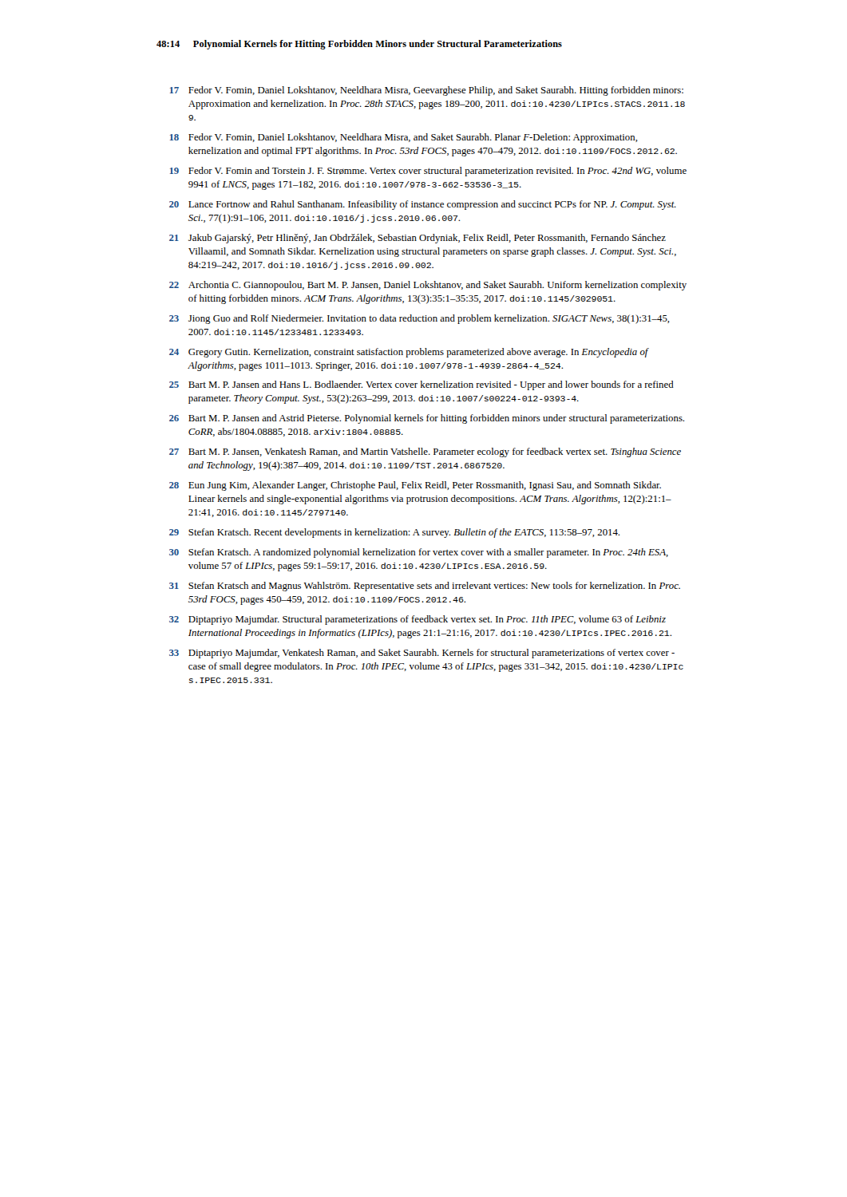48:14 Polynomial Kernels for Hitting Forbidden Minors under Structural Parameterizations
17 Fedor V. Fomin, Daniel Lokshtanov, Neeldhara Misra, Geevarghese Philip, and Saket Saurabh. Hitting forbidden minors: Approximation and kernelization. In Proc. 28th STACS, pages 189–200, 2011. doi:10.4230/LIPIcs.STACS.2011.189.
18 Fedor V. Fomin, Daniel Lokshtanov, Neeldhara Misra, and Saket Saurabh. Planar F-Deletion: Approximation, kernelization and optimal FPT algorithms. In Proc. 53rd FOCS, pages 470–479, 2012. doi:10.1109/FOCS.2012.62.
19 Fedor V. Fomin and Torstein J. F. Strømme. Vertex cover structural parameterization revisited. In Proc. 42nd WG, volume 9941 of LNCS, pages 171–182, 2016. doi:10.1007/978-3-662-53536-3_15.
20 Lance Fortnow and Rahul Santhanam. Infeasibility of instance compression and succinct PCPs for NP. J. Comput. Syst. Sci., 77(1):91–106, 2011. doi:10.1016/j.jcss.2010.06.007.
21 Jakub Gajarský, Petr Hliněný, Jan Obdržálek, Sebastian Ordyniak, Felix Reidl, Peter Rossmanith, Fernando Sánchez Villaamil, and Somnath Sikdar. Kernelization using structural parameters on sparse graph classes. J. Comput. Syst. Sci., 84:219–242, 2017. doi:10.1016/j.jcss.2016.09.002.
22 Archontia C. Giannopoulou, Bart M. P. Jansen, Daniel Lokshtanov, and Saket Saurabh. Uniform kernelization complexity of hitting forbidden minors. ACM Trans. Algorithms, 13(3):35:1–35:35, 2017. doi:10.1145/3029051.
23 Jiong Guo and Rolf Niedermeier. Invitation to data reduction and problem kernelization. SIGACT News, 38(1):31–45, 2007. doi:10.1145/1233481.1233493.
24 Gregory Gutin. Kernelization, constraint satisfaction problems parameterized above average. In Encyclopedia of Algorithms, pages 1011–1013. Springer, 2016. doi:10.1007/978-1-4939-2864-4_524.
25 Bart M. P. Jansen and Hans L. Bodlaender. Vertex cover kernelization revisited - Upper and lower bounds for a refined parameter. Theory Comput. Syst., 53(2):263–299, 2013. doi:10.1007/s00224-012-9393-4.
26 Bart M. P. Jansen and Astrid Pieterse. Polynomial kernels for hitting forbidden minors under structural parameterizations. CoRR, abs/1804.08885, 2018. arXiv:1804.08885.
27 Bart M. P. Jansen, Venkatesh Raman, and Martin Vatshelle. Parameter ecology for feedback vertex set. Tsinghua Science and Technology, 19(4):387–409, 2014. doi:10.1109/TST.2014.6867520.
28 Eun Jung Kim, Alexander Langer, Christophe Paul, Felix Reidl, Peter Rossmanith, Ignasi Sau, and Somnath Sikdar. Linear kernels and single-exponential algorithms via protrusion decompositions. ACM Trans. Algorithms, 12(2):21:1–21:41, 2016. doi:10.1145/2797140.
29 Stefan Kratsch. Recent developments in kernelization: A survey. Bulletin of the EATCS, 113:58–97, 2014.
30 Stefan Kratsch. A randomized polynomial kernelization for vertex cover with a smaller parameter. In Proc. 24th ESA, volume 57 of LIPIcs, pages 59:1–59:17, 2016. doi:10.4230/LIPIcs.ESA.2016.59.
31 Stefan Kratsch and Magnus Wahlström. Representative sets and irrelevant vertices: New tools for kernelization. In Proc. 53rd FOCS, pages 450–459, 2012. doi:10.1109/FOCS.2012.46.
32 Diptapriyo Majumdar. Structural parameterizations of feedback vertex set. In Proc. 11th IPEC, volume 63 of Leibniz International Proceedings in Informatics (LIPIcs), pages 21:1–21:16, 2017. doi:10.4230/LIPIcs.IPEC.2016.21.
33 Diptapriyo Majumdar, Venkatesh Raman, and Saket Saurabh. Kernels for structural parameterizations of vertex cover - case of small degree modulators. In Proc. 10th IPEC, volume 43 of LIPIcs, pages 331–342, 2015. doi:10.4230/LIPIcs.IPEC.2015.331.